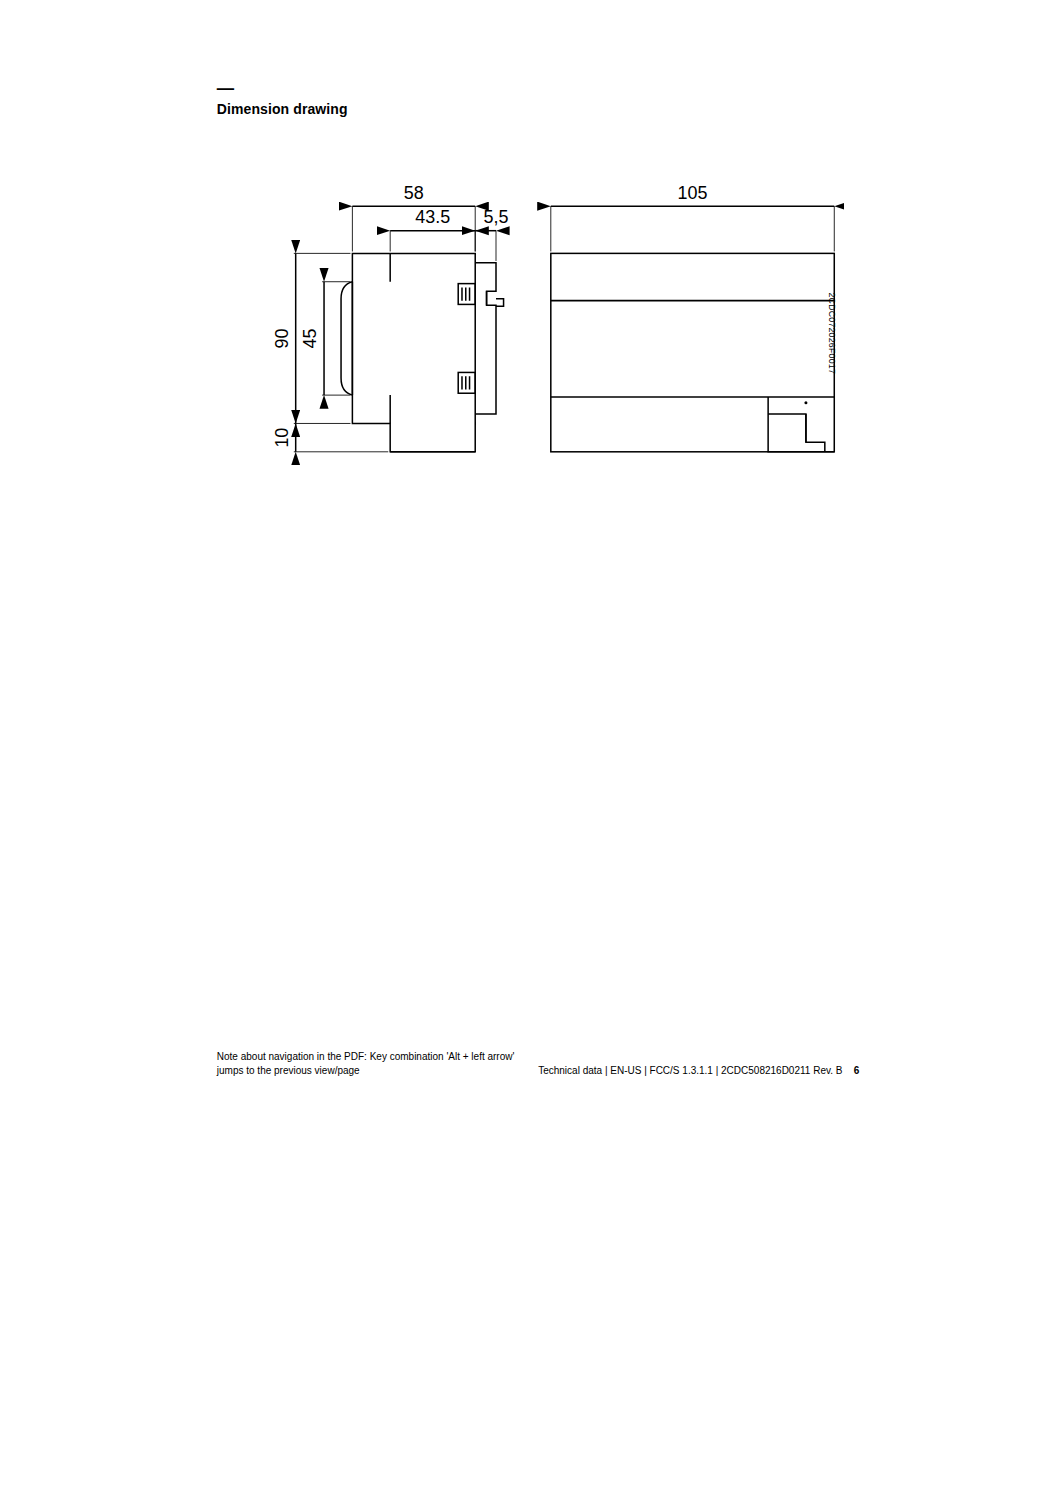—
Dimension drawing
58 43.5 5,5 105 90 45 10
2CDC072026F0017
Note about navigation in the PDF: Key combination 'Alt + left arrow' jumps to the previous view/page
Technical data | EN-US | FCC/S 1.3.1.1 | 2CDC508216D0211 Rev. B6